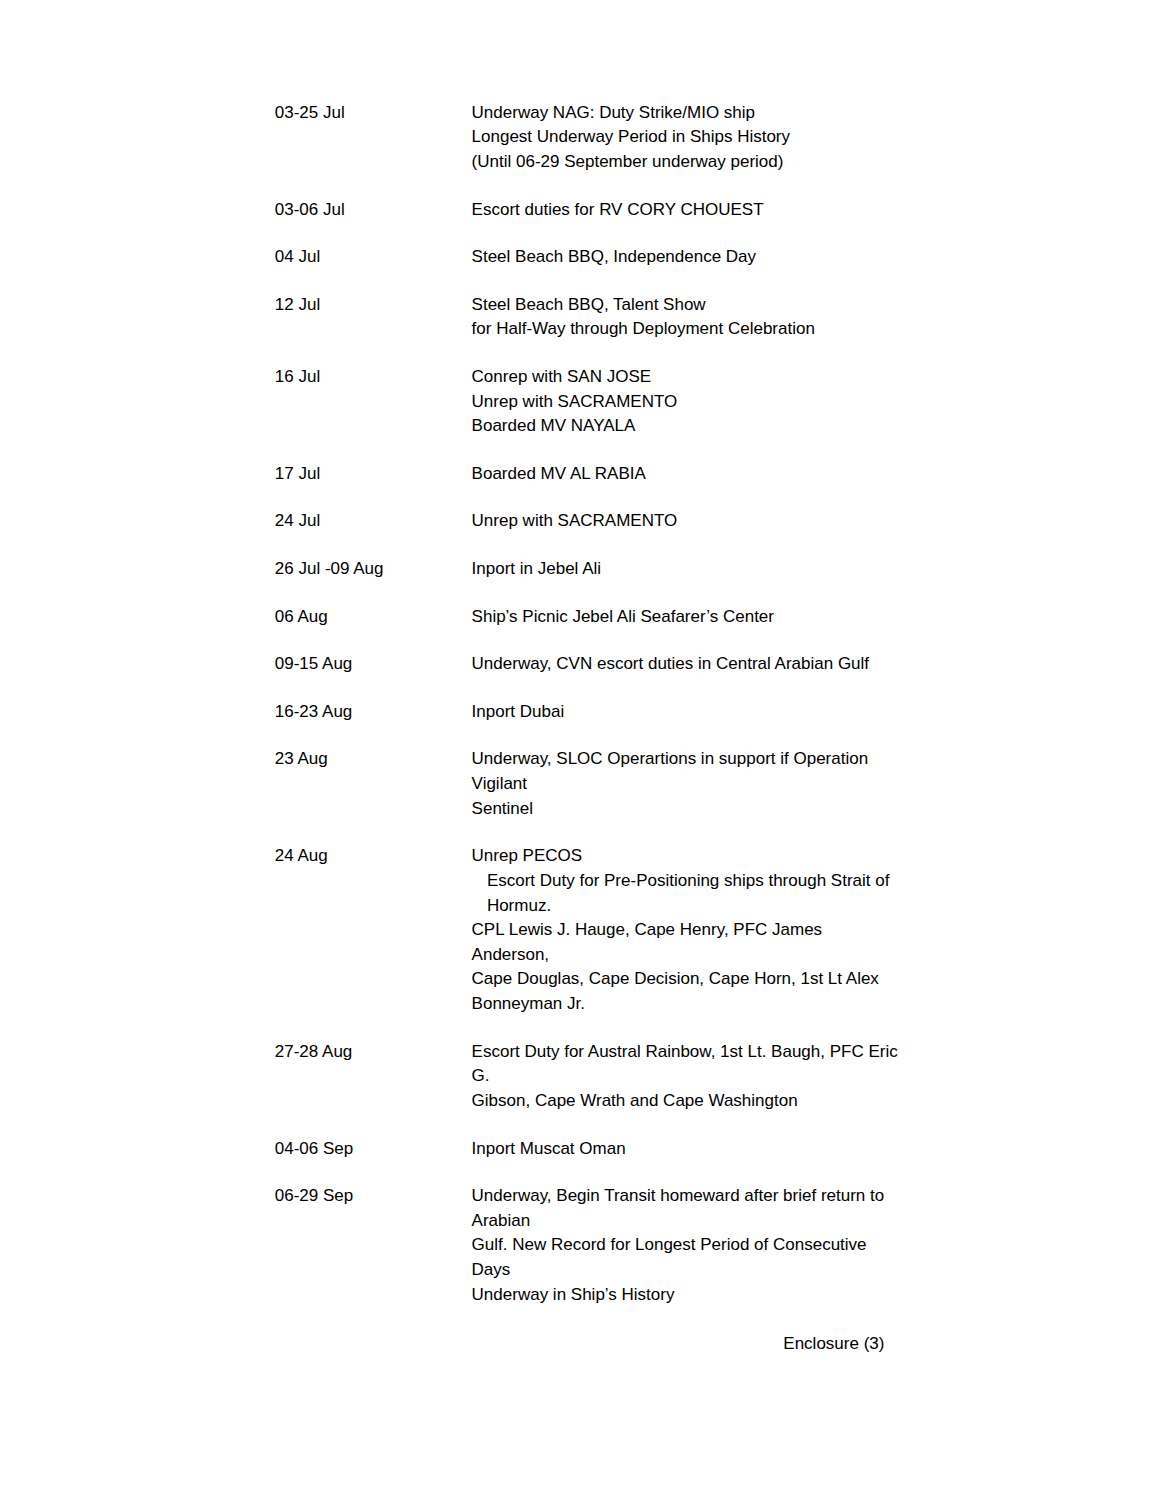| 03-25 Jul | Underway NAG: Duty Strike/MIO ship Longest Underway Period in Ships History (Until 06-29 September underway period) |
| 03-06 Jul | Escort duties for RV CORY CHOUEST |
| 04 Jul | Steel Beach BBQ, Independence Day |
| 12 Jul | Steel Beach BBQ, Talent Show for Half-Way through Deployment Celebration |
| 16 Jul | Conrep with SAN JOSE Unrep with SACRAMENTO Boarded MV NAYALA |
| 17 Jul | Boarded MV AL RABIA |
| 24 Jul | Unrep with SACRAMENTO |
| 26 Jul -09 Aug | Inport in Jebel Ali |
| 06 Aug | Ship’s Picnic Jebel Ali Seafarer’s Center |
| 09-15 Aug | Underway, CVN escort duties in Central Arabian Gulf |
| 16-23 Aug | Inport Dubai |
| 23 Aug | Underway, SLOC Operartions in support if Operation Vigilant Sentinel |
| 24 Aug | Unrep PECOS Escort Duty for Pre-Positioning ships through Strait of Hormuz. CPL Lewis J. Hauge, Cape Henry, PFC James Anderson, Cape Douglas, Cape Decision, Cape Horn, 1st Lt Alex Bonneyman Jr. |
| 27-28 Aug | Escort Duty for Austral Rainbow, 1st Lt. Baugh, PFC Eric G. Gibson, Cape Wrath and Cape Washington |
| 04-06 Sep | Inport Muscat Oman |
| 06-29 Sep | Underway, Begin Transit homeward after brief return to Arabian Gulf. New Record for Longest Period of Consecutive Days Underway in Ship’s History |
Enclosure (3)